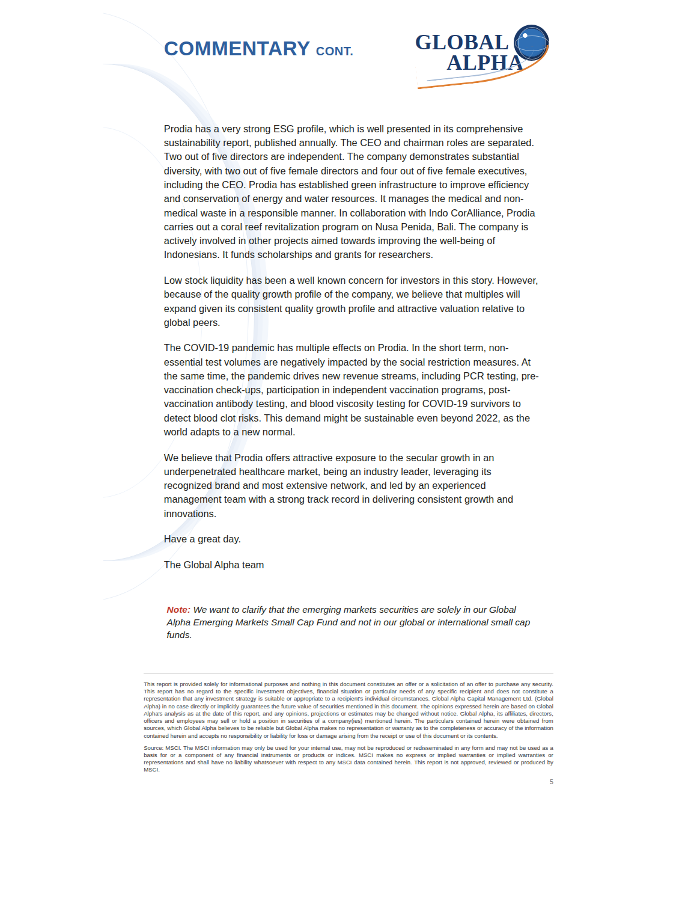COMMENTARY CONT.
GLOBAL ALPHA
Prodia has a very strong ESG profile, which is well presented in its comprehensive sustainability report, published annually. The CEO and chairman roles are separated. Two out of five directors are independent. The company demonstrates substantial diversity, with two out of five female directors and four out of five female executives, including the CEO. Prodia has established green infrastructure to improve efficiency and conservation of energy and water resources. It manages the medical and non-medical waste in a responsible manner. In collaboration with Indo CorAlliance, Prodia carries out a coral reef revitalization program on Nusa Penida, Bali. The company is actively involved in other projects aimed towards improving the well-being of Indonesians. It funds scholarships and grants for researchers.
Low stock liquidity has been a well known concern for investors in this story. However, because of the quality growth profile of the company, we believe that multiples will expand given its consistent quality growth profile and attractive valuation relative to global peers.
The COVID-19 pandemic has multiple effects on Prodia. In the short term, non-essential test volumes are negatively impacted by the social restriction measures. At the same time, the pandemic drives new revenue streams, including PCR testing, pre-vaccination check-ups, participation in independent vaccination programs, post-vaccination antibody testing, and blood viscosity testing for COVID-19 survivors to detect blood clot risks. This demand might be sustainable even beyond 2022, as the world adapts to a new normal.
We believe that Prodia offers attractive exposure to the secular growth in an underpenetrated healthcare market, being an industry leader, leveraging its recognized brand and most extensive network, and led by an experienced management team with a strong track record in delivering consistent growth and innovations.
Have a great day.
The Global Alpha team
Note: We want to clarify that the emerging markets securities are solely in our Global Alpha Emerging Markets Small Cap Fund and not in our global or international small cap funds.
This report is provided solely for informational purposes and nothing in this document constitutes an offer or a solicitation of an offer to purchase any security. This report has no regard to the specific investment objectives, financial situation or particular needs of any specific recipient and does not constitute a representation that any investment strategy is suitable or appropriate to a recipient's individual circumstances. Global Alpha Capital Management Ltd. (Global Alpha) in no case directly or implicitly guarantees the future value of securities mentioned in this document. The opinions expressed herein are based on Global Alpha's analysis as at the date of this report, and any opinions, projections or estimates may be changed without notice. Global Alpha, its affiliates, directors, officers and employees may sell or hold a position in securities of a company(ies) mentioned herein. The particulars contained herein were obtained from sources, which Global Alpha believes to be reliable but Global Alpha makes no representation or warranty as to the completeness or accuracy of the information contained herein and accepts no responsibility or liability for loss or damage arising from the receipt or use of this document or its contents.
Source: MSCI. The MSCI information may only be used for your internal use, may not be reproduced or redisseminated in any form and may not be used as a basis for or a component of any financial instruments or products or indices. MSCI makes no express or implied warranties or implied warranties or representations and shall have no liability whatsoever with respect to any MSCI data contained herein. This report is not approved, reviewed or produced by MSCI.
5